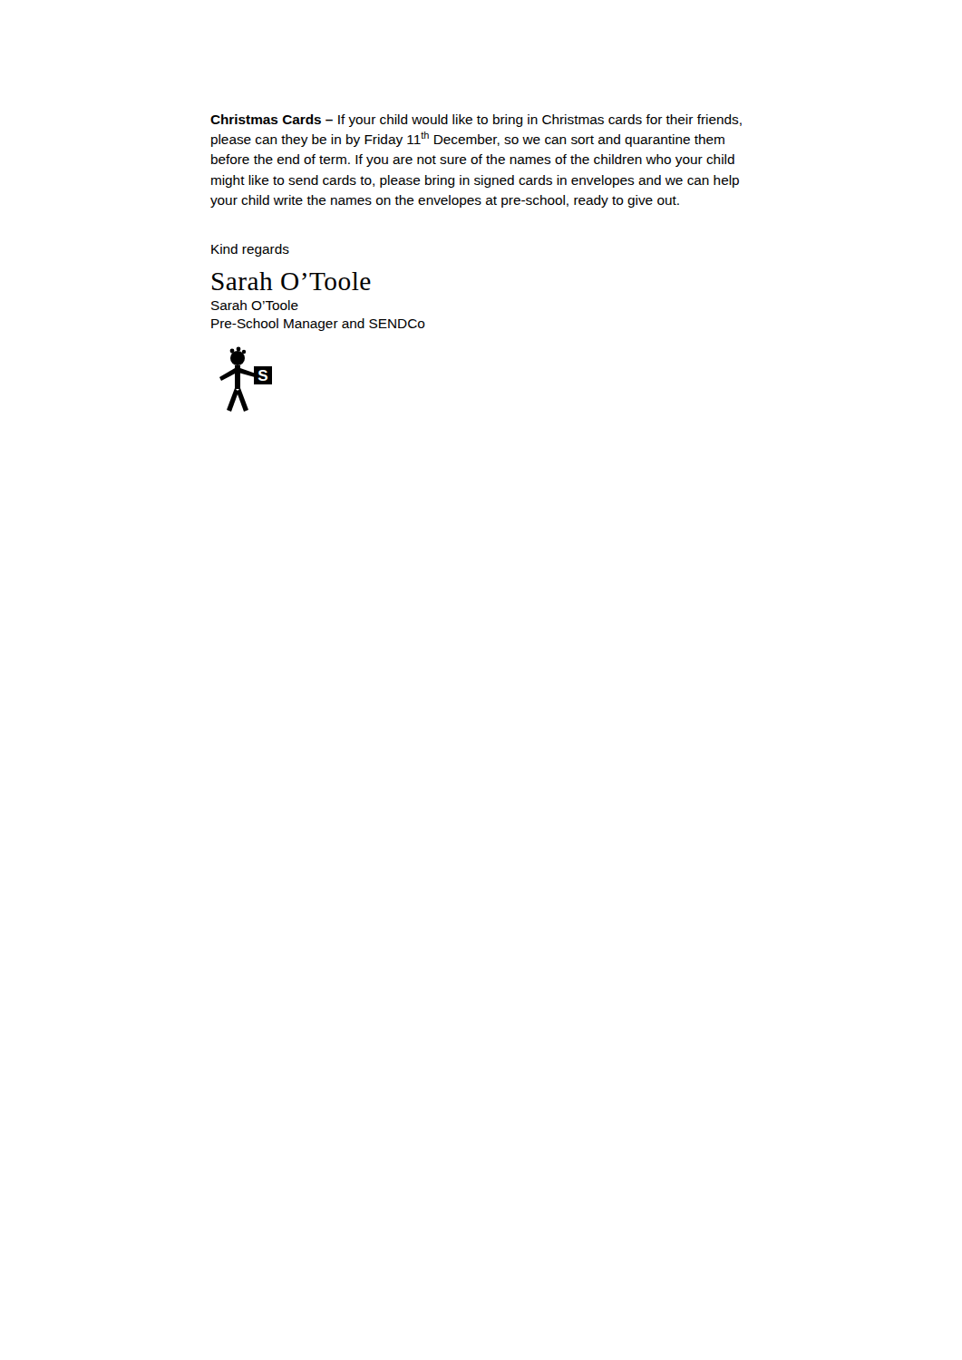Christmas Cards – If your child would like to bring in Christmas cards for their friends, please can they be in by Friday 11th December, so we can sort and quarantine them before the end of term. If you are not sure of the names of the children who your child might like to send cards to, please bring in signed cards in envelopes and we can help your child write the names on the envelopes at pre-school, ready to give out.
Kind regards
Sarah O’Toole
Sarah O’Toole
Pre-School Manager and SENDCo
Stick figure logo S